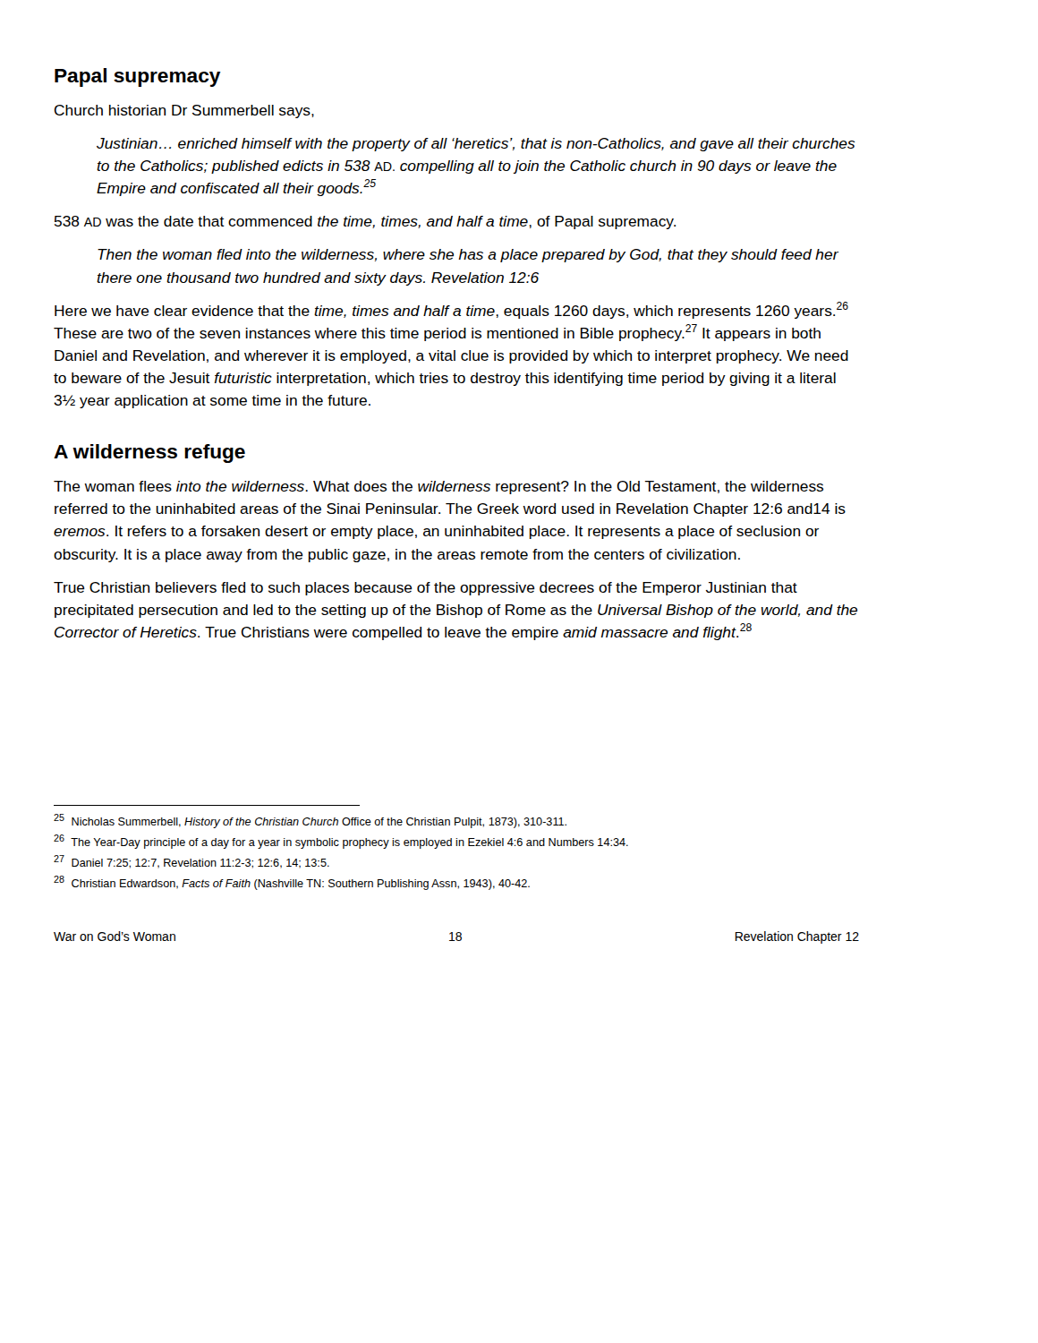Papal supremacy
Church historian Dr Summerbell says,
Justinian… enriched himself with the property of all ‘heretics’, that is non-Catholics, and gave all their churches to the Catholics; published edicts in 538 AD. compelling all to join the Catholic church in 90 days or leave the Empire and confiscated all their goods.25
538 AD was the date that commenced the time, times, and half a time, of Papal supremacy.
Then the woman fled into the wilderness, where she has a place prepared by God, that they should feed her there one thousand two hundred and sixty days. Revelation 12:6
Here we have clear evidence that the time, times and half a time, equals 1260 days, which represents 1260 years.26 These are two of the seven instances where this time period is mentioned in Bible prophecy.27 It appears in both Daniel and Revelation, and wherever it is employed, a vital clue is provided by which to interpret prophecy. We need to beware of the Jesuit futuristic interpretation, which tries to destroy this identifying time period by giving it a literal 3½ year application at some time in the future.
A wilderness refuge
The woman flees into the wilderness. What does the wilderness represent? In the Old Testament, the wilderness referred to the uninhabited areas of the Sinai Peninsular. The Greek word used in Revelation Chapter 12:6 and14 is eremos. It refers to a forsaken desert or empty place, an uninhabited place. It represents a place of seclusion or obscurity. It is a place away from the public gaze, in the areas remote from the centers of civilization.
True Christian believers fled to such places because of the oppressive decrees of the Emperor Justinian that precipitated persecution and led to the setting up of the Bishop of Rome as the Universal Bishop of the world, and the Corrector of Heretics. True Christians were compelled to leave the empire amid massacre and flight.28
25 Nicholas Summerbell, History of the Christian Church Office of the Christian Pulpit, 1873), 310-311.
26 The Year-Day principle of a day for a year in symbolic prophecy is employed in Ezekiel 4:6 and Numbers 14:34.
27 Daniel 7:25; 12:7, Revelation 11:2-3; 12:6, 14; 13:5.
28 Christian Edwardson, Facts of Faith (Nashville TN: Southern Publishing Assn, 1943), 40-42.
War on God’s Woman 18 Revelation Chapter 12